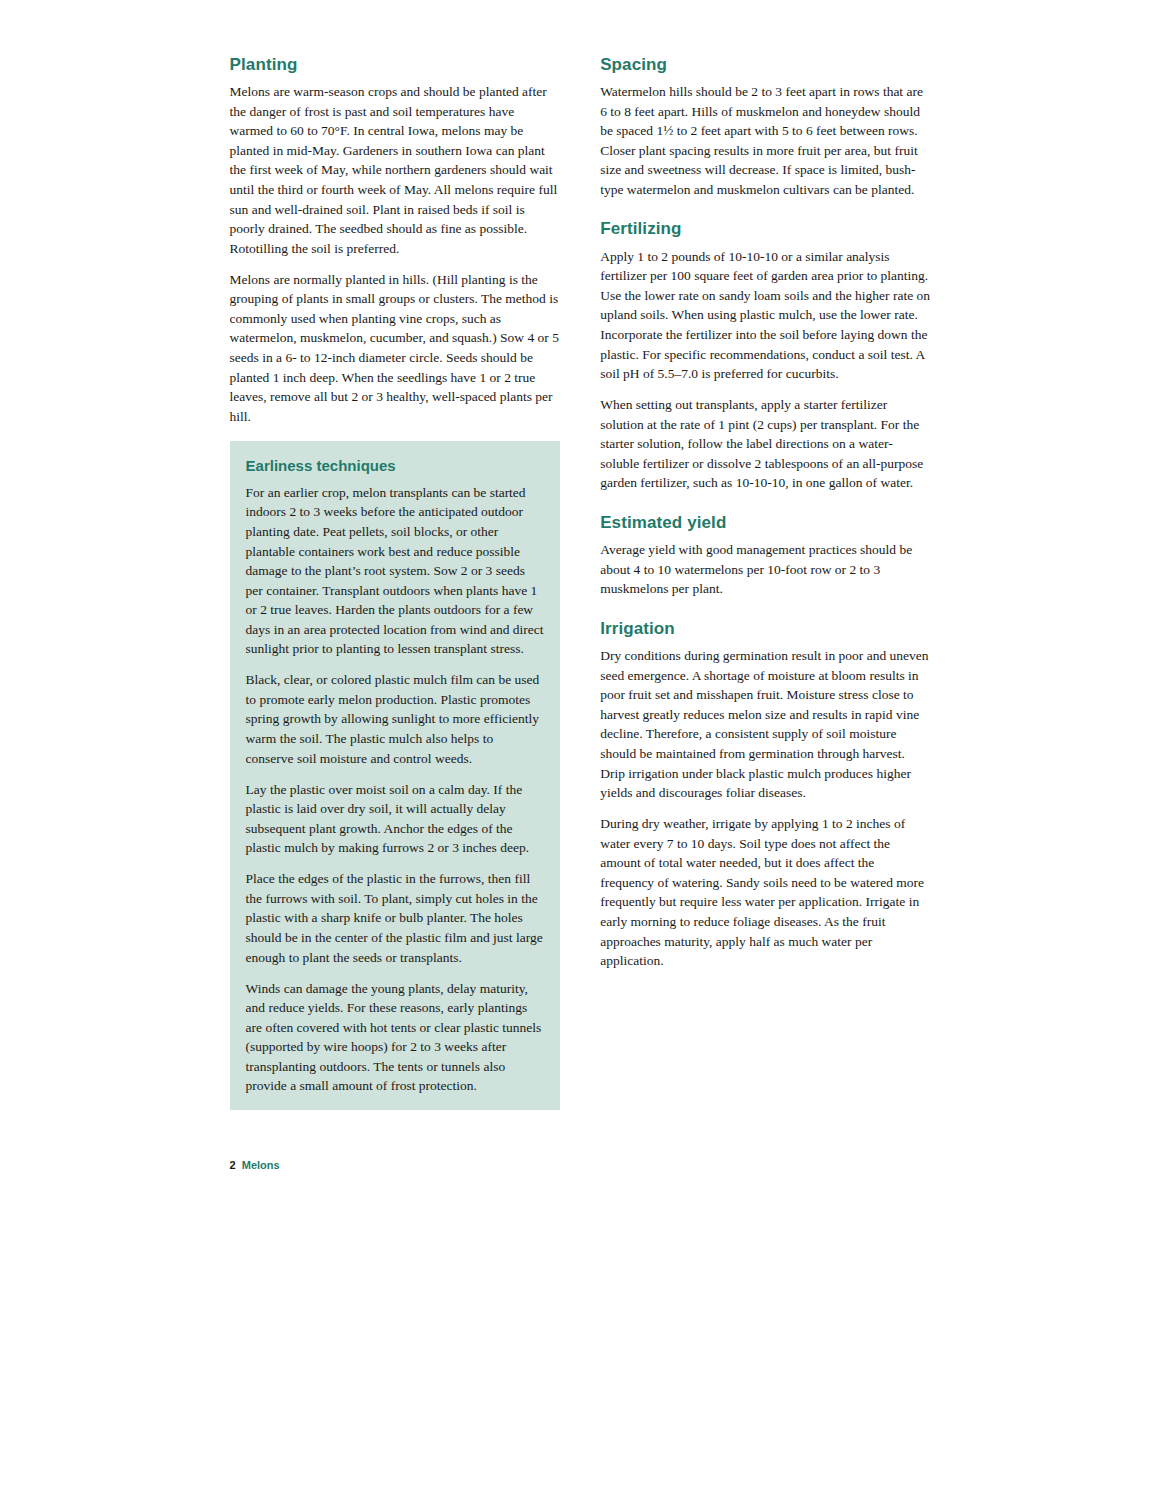Planting
Melons are warm-season crops and should be planted after the danger of frost is past and soil temperatures have warmed to 60 to 70°F. In central Iowa, melons may be planted in mid-May. Gardeners in southern Iowa can plant the first week of May, while northern gardeners should wait until the third or fourth week of May. All melons require full sun and well-drained soil. Plant in raised beds if soil is poorly drained. The seedbed should as fine as possible. Rototilling the soil is preferred.
Melons are normally planted in hills. (Hill planting is the grouping of plants in small groups or clusters. The method is commonly used when planting vine crops, such as watermelon, muskmelon, cucumber, and squash.) Sow 4 or 5 seeds in a 6- to 12-inch diameter circle. Seeds should be planted 1 inch deep. When the seedlings have 1 or 2 true leaves, remove all but 2 or 3 healthy, well-spaced plants per hill.
Earliness techniques
For an earlier crop, melon transplants can be started indoors 2 to 3 weeks before the anticipated outdoor planting date. Peat pellets, soil blocks, or other plantable containers work best and reduce possible damage to the plant’s root system. Sow 2 or 3 seeds per container. Transplant outdoors when plants have 1 or 2 true leaves. Harden the plants outdoors for a few days in an area protected location from wind and direct sunlight prior to planting to lessen transplant stress.
Black, clear, or colored plastic mulch film can be used to promote early melon production. Plastic promotes spring growth by allowing sunlight to more efficiently warm the soil. The plastic mulch also helps to conserve soil moisture and control weeds.
Lay the plastic over moist soil on a calm day. If the plastic is laid over dry soil, it will actually delay subsequent plant growth. Anchor the edges of the plastic mulch by making furrows 2 or 3 inches deep.
Place the edges of the plastic in the furrows, then fill the furrows with soil. To plant, simply cut holes in the plastic with a sharp knife or bulb planter. The holes should be in the center of the plastic film and just large enough to plant the seeds or transplants.
Winds can damage the young plants, delay maturity, and reduce yields. For these reasons, early plantings are often covered with hot tents or clear plastic tunnels (supported by wire hoops) for 2 to 3 weeks after transplanting outdoors. The tents or tunnels also provide a small amount of frost protection.
Spacing
Watermelon hills should be 2 to 3 feet apart in rows that are 6 to 8 feet apart. Hills of muskmelon and honeydew should be spaced 1½ to 2 feet apart with 5 to 6 feet between rows. Closer plant spacing results in more fruit per area, but fruit size and sweetness will decrease. If space is limited, bush-type watermelon and muskmelon cultivars can be planted.
Fertilizing
Apply 1 to 2 pounds of 10-10-10 or a similar analysis fertilizer per 100 square feet of garden area prior to planting. Use the lower rate on sandy loam soils and the higher rate on upland soils. When using plastic mulch, use the lower rate. Incorporate the fertilizer into the soil before laying down the plastic. For specific recommen­dations, conduct a soil test. A soil pH of 5.5–7.0 is preferred for cucurbits.
When setting out transplants, apply a starter fertilizer solution at the rate of 1 pint (2 cups) per transplant. For the starter solution, follow the label directions on a water-soluble fertilizer or dissolve 2 tablespoons of an all-purpose garden fertilizer, such as 10-10-10, in one gallon of water.
Estimated yield
Average yield with good management practices should be about 4 to 10 watermelons per 10-foot row or 2 to 3 muskmelons per plant.
Irrigation
Dry conditions during germination result in poor and uneven seed emergence. A shortage of moisture at bloom results in poor fruit set and misshapen fruit. Moisture stress close to harvest greatly reduces melon size and results in rapid vine decline. Therefore, a consistent supply of soil moisture should be maintained from germination through harvest. Drip irrigation under black plastic mulch produces higher yields and discourages foliar diseases.
During dry weather, irrigate by applying 1 to 2 inches of water every 7 to 10 days. Soil type does not affect the amount of total water needed, but it does affect the frequency of watering. Sandy soils need to be watered more frequently but require less water per application. Irrigate in early morning to reduce foliage diseases. As the fruit approaches maturity, apply half as much water per application.
2 Melons